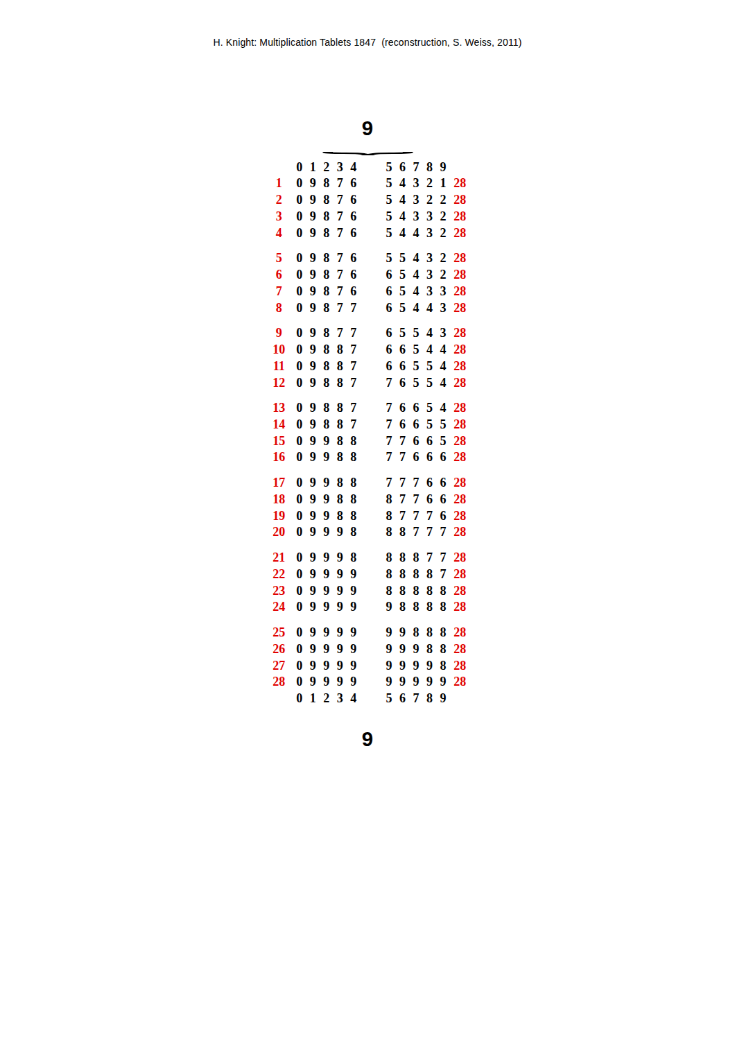H. Knight: Multiplication Tablets 1847 (reconstruction, S. Weiss, 2011)
9
⏟
| | 0 | 1 | 2 | 3 | 4 | | 5 | 6 | 7 | 8 | 9 | |
| 1 | 0 | 9 | 8 | 7 | 6 | | 5 | 4 | 3 | 2 | 1 | 28 |
| 2 | 0 | 9 | 8 | 7 | 6 | | 5 | 4 | 3 | 2 | 2 | 28 |
| 3 | 0 | 9 | 8 | 7 | 6 | | 5 | 4 | 3 | 3 | 2 | 28 |
| 4 | 0 | 9 | 8 | 7 | 6 | | 5 | 4 | 4 | 3 | 2 | 28 |
| 5 | 0 | 9 | 8 | 7 | 6 | | 5 | 5 | 4 | 3 | 2 | 28 |
| 6 | 0 | 9 | 8 | 7 | 6 | | 6 | 5 | 4 | 3 | 2 | 28 |
| 7 | 0 | 9 | 8 | 7 | 6 | | 6 | 5 | 4 | 3 | 3 | 28 |
| 8 | 0 | 9 | 8 | 7 | 7 | | 6 | 5 | 4 | 4 | 3 | 28 |
| 9 | 0 | 9 | 8 | 7 | 7 | | 6 | 5 | 5 | 4 | 3 | 28 |
| 10 | 0 | 9 | 8 | 8 | 7 | | 6 | 6 | 5 | 4 | 4 | 28 |
| 11 | 0 | 9 | 8 | 8 | 7 | | 6 | 6 | 5 | 5 | 4 | 28 |
| 12 | 0 | 9 | 8 | 8 | 7 | | 7 | 6 | 5 | 5 | 4 | 28 |
| 13 | 0 | 9 | 8 | 8 | 7 | | 7 | 6 | 6 | 5 | 4 | 28 |
| 14 | 0 | 9 | 8 | 8 | 7 | | 7 | 6 | 6 | 5 | 5 | 28 |
| 15 | 0 | 9 | 9 | 8 | 8 | | 7 | 7 | 6 | 6 | 5 | 28 |
| 16 | 0 | 9 | 9 | 8 | 8 | | 7 | 7 | 6 | 6 | 6 | 28 |
| 17 | 0 | 9 | 9 | 8 | 8 | | 7 | 7 | 7 | 6 | 6 | 28 |
| 18 | 0 | 9 | 9 | 8 | 8 | | 8 | 7 | 7 | 6 | 6 | 28 |
| 19 | 0 | 9 | 9 | 8 | 8 | | 8 | 7 | 7 | 7 | 6 | 28 |
| 20 | 0 | 9 | 9 | 9 | 8 | | 8 | 8 | 7 | 7 | 7 | 28 |
| 21 | 0 | 9 | 9 | 9 | 8 | | 8 | 8 | 8 | 7 | 7 | 28 |
| 22 | 0 | 9 | 9 | 9 | 9 | | 8 | 8 | 8 | 8 | 7 | 28 |
| 23 | 0 | 9 | 9 | 9 | 9 | | 8 | 8 | 8 | 8 | 8 | 28 |
| 24 | 0 | 9 | 9 | 9 | 9 | | 9 | 8 | 8 | 8 | 8 | 28 |
| 25 | 0 | 9 | 9 | 9 | 9 | | 9 | 9 | 8 | 8 | 8 | 28 |
| 26 | 0 | 9 | 9 | 9 | 9 | | 9 | 9 | 9 | 8 | 8 | 28 |
| 27 | 0 | 9 | 9 | 9 | 9 | | 9 | 9 | 9 | 9 | 8 | 28 |
| 28 | 0 | 9 | 9 | 9 | 9 | | 9 | 9 | 9 | 9 | 9 | 28 |
| | 0 | 1 | 2 | 3 | 4 | | 5 | 6 | 7 | 8 | 9 | |
⏟
9